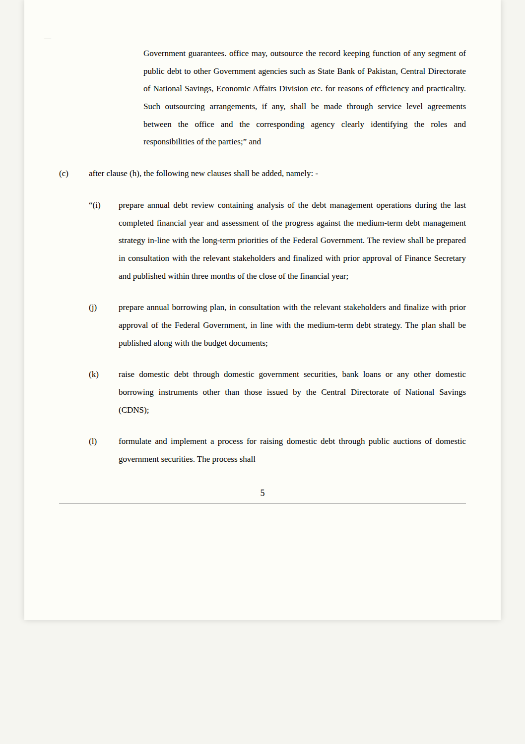—       
Government guarantees. office may, outsource the record keeping function of any segment of public debt to other Government agencies such as State Bank of Pakistan, Central Directorate of National Savings, Economic Affairs Division etc. for reasons of efficiency and practicality. Such outsourcing arrangements, if any, shall be made through service level agreements between the office and the corresponding agency clearly identifying the roles and responsibilities of the parties;” and
(c)
after clause (h), the following new clauses shall be added, namely: -
“(i)
prepare annual debt review containing analysis of the debt management operations during the last completed financial year and assessment of the progress against the medium-term debt management strategy in-line with the long-term priorities of the Federal Government. The review shall be prepared in consultation with the relevant stakeholders and finalized with prior approval of Finance Secretary and published within three months of the close of the financial year;
(j)
prepare annual borrowing plan, in consultation with the relevant stakeholders and finalize with prior approval of the Federal Government, in line with the medium-term debt strategy. The plan shall be published along with the budget documents;
(k)
raise domestic debt through domestic government securities, bank loans or any other domestic borrowing instruments other than those issued by the Central Directorate of National Savings (CDNS);
(l)
formulate and implement a process for raising domestic debt through public auctions of domestic government securities. The process shall
5